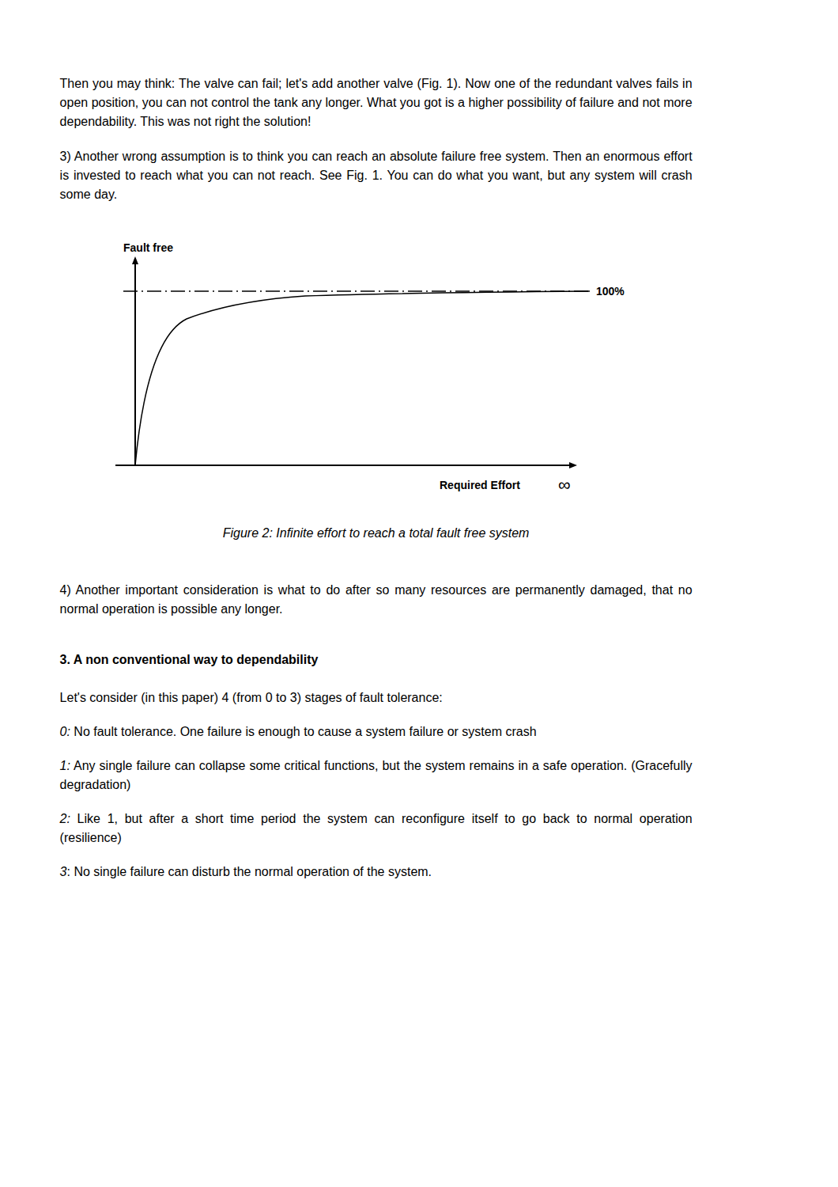Then you may think: The valve can fail; let's add another valve (Fig. 1). Now one of the redundant valves fails in open position, you can not control the tank any longer. What you got is a higher possibility of failure and not more dependability. This was not right the solution!
3) Another wrong assumption is to think you can reach an absolute failure free system. Then an enormous effort is invested to reach what you can not reach. See Fig. 1. You can do what you want, but any system will crash some day.
Fault free 100% Required Effort ∞
Figure 2: Infinite effort to reach a total fault free system
4) Another important consideration is what to do after so many resources are permanently damaged, that no normal operation is possible any longer.
3. A non conventional way to dependability
Let's consider (in this paper) 4 (from 0 to 3) stages of fault tolerance:
0: No fault tolerance. One failure is enough to cause a system failure or system crash
1: Any single failure can collapse some critical functions, but the system remains in a safe operation. (Gracefully degradation)
2: Like 1, but after a short time period the system can reconfigure itself to go back to normal operation (resilience)
3: No single failure can disturb the normal operation of the system.